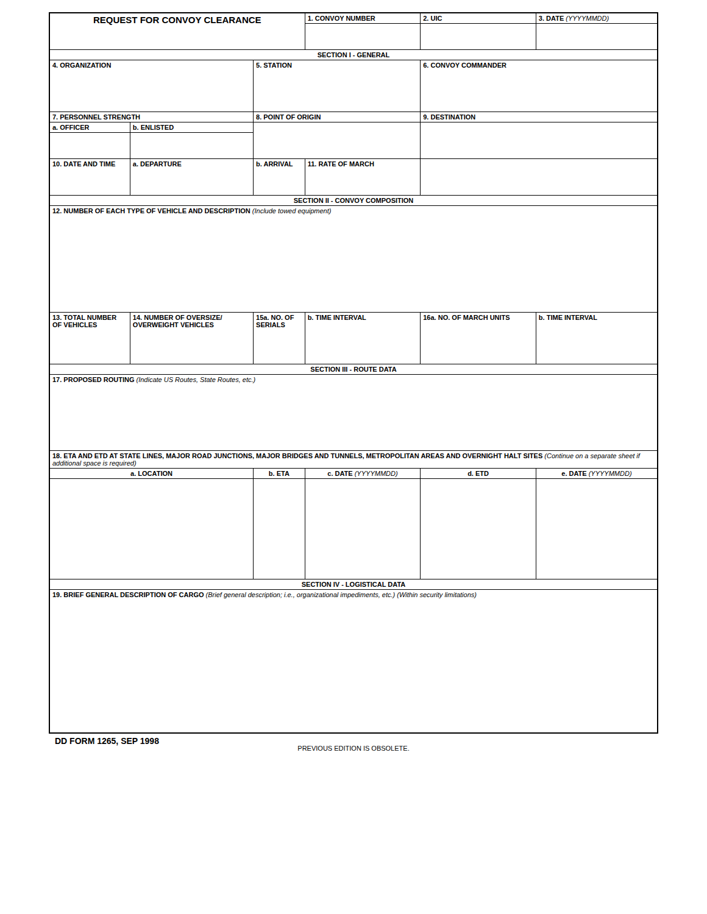| REQUEST FOR CONVOY CLEARANCE | 1. CONVOY NUMBER | 2. UIC | 3. DATE (YYYYMMDD) |
| SECTION I - GENERAL |
| 4. ORGANIZATION | 5. STATION | 6. CONVOY COMMANDER |
| 7. PERSONNEL STRENGTH | 8. POINT OF ORIGIN | 9. DESTINATION |
| a. OFFICER | b. ENLISTED | | |
| 10. DATE AND TIME | a. DEPARTURE | b. ARRIVAL | 11. RATE OF MARCH | |
| SECTION II - CONVOY COMPOSITION |
| 12. NUMBER OF EACH TYPE OF VEHICLE AND DESCRIPTION (Include towed equipment) |
| 13. TOTAL NUMBER OF VEHICLES | 14. NUMBER OF OVERSIZE/ OVERWEIGHT VEHICLES | 15a. NO. OF SERIALS | b. TIME INTERVAL | 16a. NO. OF MARCH UNITS | b. TIME INTERVAL |
| SECTION III - ROUTE DATA |
| 17. PROPOSED ROUTING (Indicate US Routes, State Routes, etc.) |
| 18. ETA AND ETD AT STATE LINES, MAJOR ROAD JUNCTIONS, MAJOR BRIDGES AND TUNNELS, METROPOLITAN AREAS AND OVERNIGHT HALT SITES (Continue on a separate sheet if additional space is required) |
| a. LOCATION | b. ETA | c. DATE (YYYYMMDD) | d. ETD | e. DATE (YYYYMMDD) |
| SECTION IV - LOGISTICAL DATA |
| 19. BRIEF GENERAL DESCRIPTION OF CARGO (Brief general description; i.e., organizational impediments, etc.) (Within security limitations) |
DD FORM 1265, SEP 1998
PREVIOUS EDITION IS OBSOLETE.